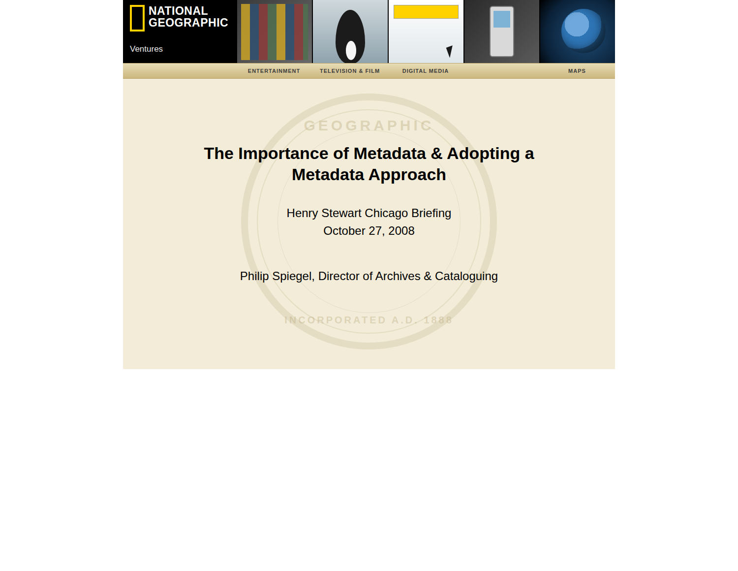NATIONAL
GEOGRAPHIC
Ventures
Entertainment
Television & Film
Digital Media
Maps
GEOGRAPHIC
INCORPORATED A.D. 1888
The Importance of Metadata & Adopting a
Metadata Approach
Henry Stewart Chicago Briefing
October 27, 2008
Philip Spiegel, Director of Archives & Cataloguing